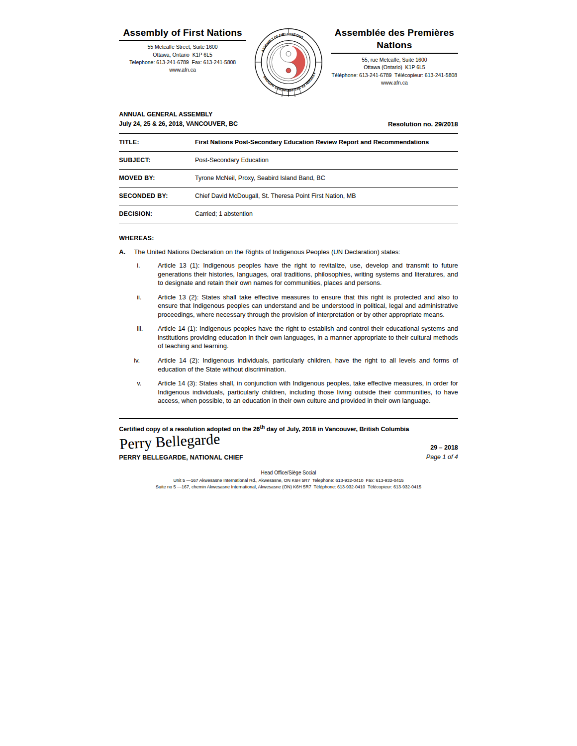Assembly of First Nations
55 Metcalfe Street, Suite 1600
Ottawa, Ontario K1P 6L5
Telephone: 613-241-6789 Fax: 613-241-5808
www.afn.ca
Assemblée des Premières Nations
55, rue Metcalfe, Suite 1600
Ottawa (Ontario) K1P 6L5
Téléphone: 613-241-6789 Télécopieur: 613-241-5808
www.afn.ca
ANNUAL GENERAL ASSEMBLY
July 24, 25 & 26, 2018, VANCOUVER, BC
Resolution no. 29/2018
| TITLE: | First Nations Post-Secondary Education Review Report and Recommendations |
| SUBJECT: | Post-Secondary Education |
| MOVED BY: | Tyrone McNeil, Proxy, Seabird Island Band, BC |
| SECONDED BY: | Chief David McDougall, St. Theresa Point First Nation, MB |
| DECISION: | Carried; 1 abstention |
WHEREAS:
A. The United Nations Declaration on the Rights of Indigenous Peoples (UN Declaration) states:
i. Article 13 (1): Indigenous peoples have the right to revitalize, use, develop and transmit to future generations their histories, languages, oral traditions, philosophies, writing systems and literatures, and to designate and retain their own names for communities, places and persons.
ii. Article 13 (2): States shall take effective measures to ensure that this right is protected and also to ensure that Indigenous peoples can understand and be understood in political, legal and administrative proceedings, where necessary through the provision of interpretation or by other appropriate means.
iii. Article 14 (1): Indigenous peoples have the right to establish and control their educational systems and institutions providing education in their own languages, in a manner appropriate to their cultural methods of teaching and learning.
iv. Article 14 (2): Indigenous individuals, particularly children, have the right to all levels and forms of education of the State without discrimination.
v. Article 14 (3): States shall, in conjunction with Indigenous peoples, take effective measures, in order for Indigenous individuals, particularly children, including those living outside their communities, to have access, when possible, to an education in their own culture and provided in their own language.
Certified copy of a resolution adopted on the 26th day of July, 2018 in Vancouver, British Columbia
Perry Bellegarde
PERRY BELLEGARDE, NATIONAL CHIEF
29 – 2018
Page 1 of 4
Head Office/Siège Social
Unit 5 —167 Akwesasne International Rd., Akwesasne, ON K6H 5R7 Telephone: 613-932-0410 Fax: 613-932-0415
Suite no 5 —167, chemin Akwesasne International, Akwesasne (ON) K6H 5R7 Téléphone: 613-932-0410 Télécopieur: 613-932-0415